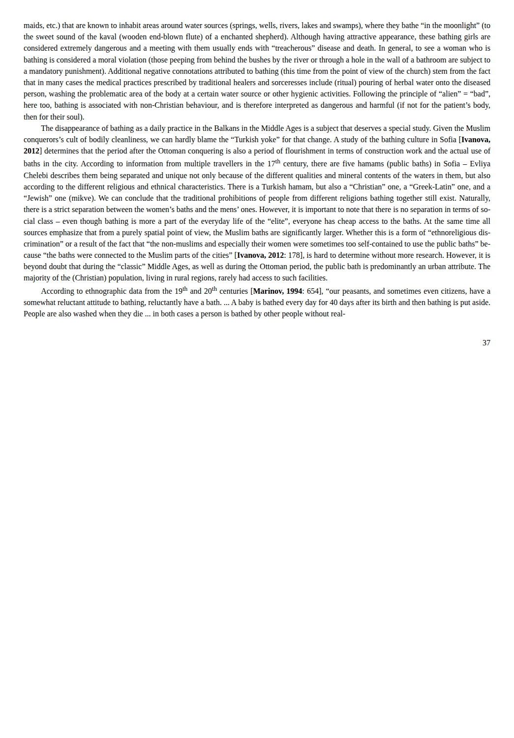maids, etc.) that are known to inhabit areas around water sources (springs, wells, rivers, lakes and swamps), where they bathe “in the moonlight” (to the sweet sound of the kaval (wooden end-blown flute) of a enchanted shepherd). Although having attractive appearance, these bathing girls are considered extremely dangerous and a meeting with them usually ends with “treacherous” disease and death. In general, to see a woman who is bathing is considered a moral violation (those peeping from behind the bushes by the river or through a hole in the wall of a bathroom are subject to a mandatory punishment). Additional negative connotations attributed to bathing (this time from the point of view of the church) stem from the fact that in many cases the medical practices prescribed by traditional healers and sorceresses include (ritual) pouring of herbal water onto the diseased person, washing the problematic area of the body at a certain water source or other hygienic activities. Following the principle of “alien” = “bad”, here too, bathing is associated with non-Christian behaviour, and is therefore interpreted as dangerous and harmful (if not for the patient’s body, then for their soul).
The disappearance of bathing as a daily practice in the Balkans in the Middle Ages is a subject that deserves a special study. Given the Muslim conquerors’s cult of bodily cleanliness, we can hardly blame the “Turkish yoke” for that change. A study of the bathing culture in Sofia [Ivanova, 2012] determines that the period after the Ottoman conquering is also a period of flourishment in terms of construction work and the actual use of baths in the city. According to information from multiple travellers in the 17th century, there are five hamams (public baths) in Sofia – Evliya Chelebi describes them being separated and unique not only because of the different qualities and mineral contents of the waters in them, but also according to the different religious and ethnical characteristics. There is a Turkish hamam, but also a “Christian” one, a “Greek-Latin” one, and a “Jewish” one (mikve). We can conclude that the traditional prohibitions of people from different religions bathing together still exist. Naturally, there is a strict separation between the women’s baths and the mens’ ones. However, it is important to note that there is no separation in terms of social class – even though bathing is more a part of the everyday life of the “elite”, everyone has cheap access to the baths. At the same time all sources emphasize that from a purely spatial point of view, the Muslim baths are significantly larger. Whether this is a form of “ethnoreligious discrimination” or a result of the fact that “the non-muslims and especially their women were sometimes too self-contained to use the public baths” because “the baths were connected to the Muslim parts of the cities” [Ivanova, 2012: 178], is hard to determine without more research. However, it is beyond doubt that during the “classic” Middle Ages, as well as during the Ottoman period, the public bath is predominantly an urban attribute. The majority of the (Christian) population, living in rural regions, rarely had access to such facilities.
According to ethnographic data from the 19th and 20th centuries [Marinov, 1994: 654], “our peasants, and sometimes even citizens, have a somewhat reluctant attitude to bathing, reluctantly have a bath. ... A baby is bathed every day for 40 days after its birth and then bathing is put aside. People are also washed when they die ... in both cases a person is bathed by other people without real-
37